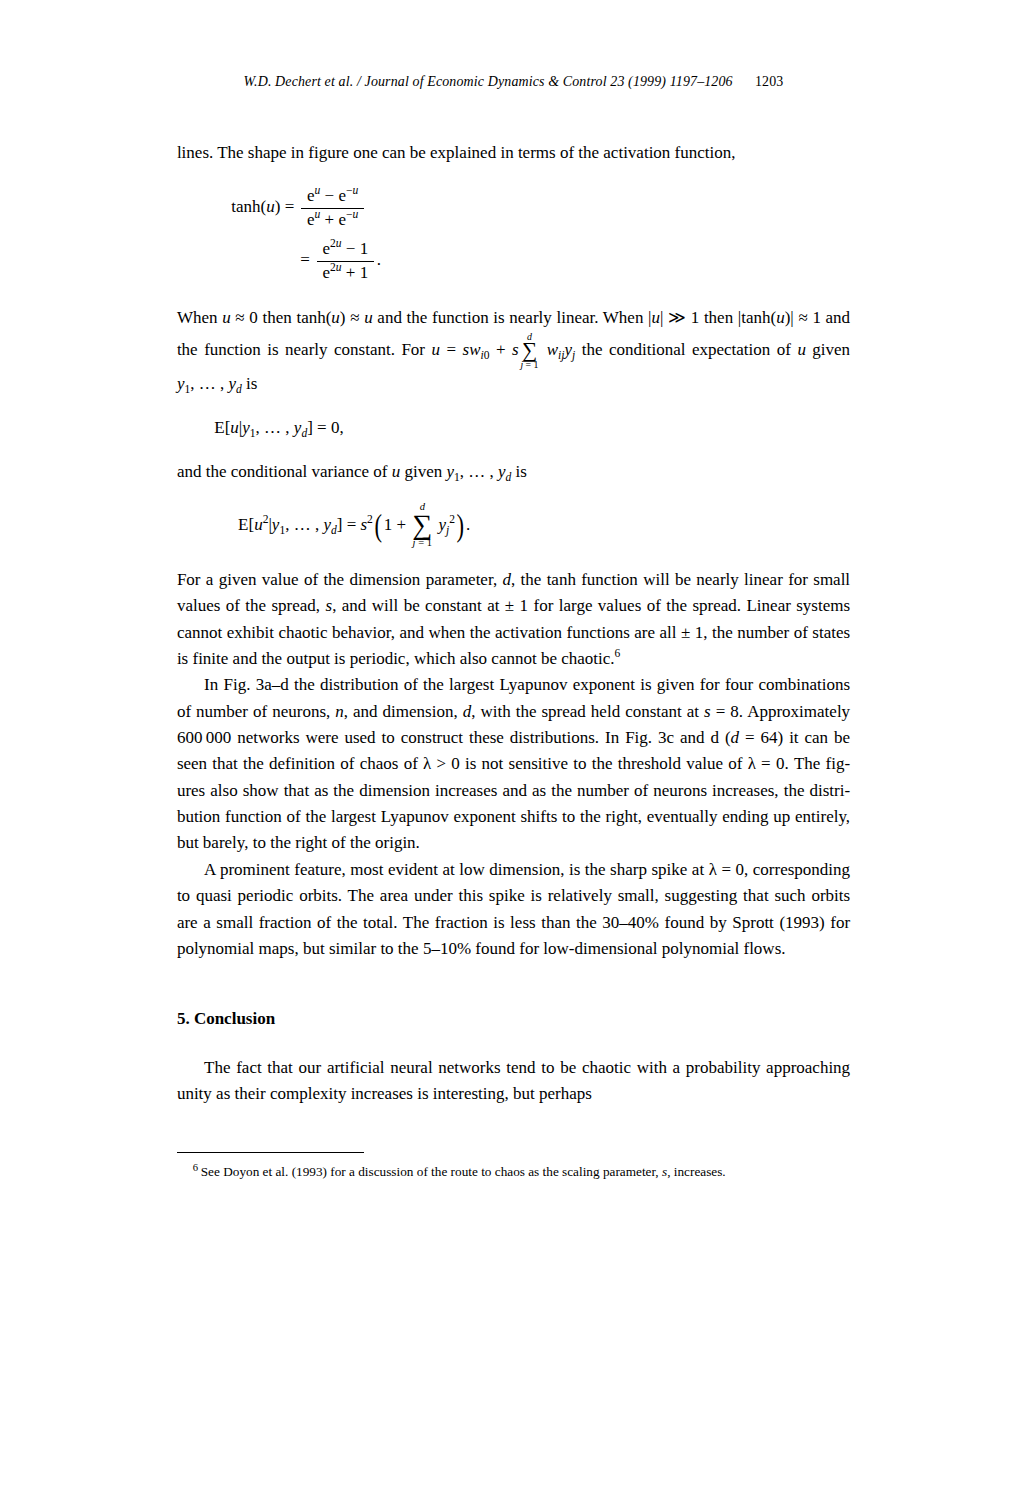W.D. Dechert et al. / Journal of Economic Dynamics & Control 23 (1999) 1197–12061203
lines. The shape in figure one can be explained in terms of the activation function,
tanh(u) = eu − e−u eu + e−u
= e2u − 1 e2u + 1 .
When u ≈ 0 then tanh(u) ≈ u and the function is nearly linear. When |u| ≫ 1 then |tanh(u)| ≈ 1 and the function is nearly constant. For u = swi0 + sd∑j = 1 wijyj the conditional expectation of u given y1, … , yd is
E[u|y1, … , yd] = 0,
and the conditional variance of u given y1, … , yd is
E[u2|y1, … , yd] = s2(1 + d ∑ j = 1 yj2).
For a given value of the dimension parameter, d, the tanh function will be nearly linear for small values of the spread, s, and will be constant at ± 1 for large values of the spread. Linear systems cannot exhibit chaotic behavior, and when the activation functions are all ± 1, the number of states is finite and the output is periodic, which also cannot be chaotic.6
In Fig. 3a–d the distribution of the largest Lyapunov exponent is given for four combinations of number of neurons, n, and dimension, d, with the spread held constant at s = 8. Approximately 600 000 networks were used to construct these distributions. In Fig. 3c and d (d = 64) it can be seen that the definition of chaos of λ > 0 is not sensitive to the threshold value of λ = 0. The figures also show that as the dimension increases and as the number of neurons increases, the distribution function of the largest Lyapunov exponent shifts to the right, eventually ending up entirely, but barely, to the right of the origin.
A prominent feature, most evident at low dimension, is the sharp spike at λ = 0, corresponding to quasi periodic orbits. The area under this spike is relatively small, suggesting that such orbits are a small fraction of the total. The fraction is less than the 30–40% found by Sprott (1993) for polynomial maps, but similar to the 5–10% found for low-dimensional polynomial flows.
5. Conclusion
The fact that our artificial neural networks tend to be chaotic with a probability approaching unity as their complexity increases is interesting, but perhaps
6 See Doyon et al. (1993) for a discussion of the route to chaos as the scaling parameter, s, increases.